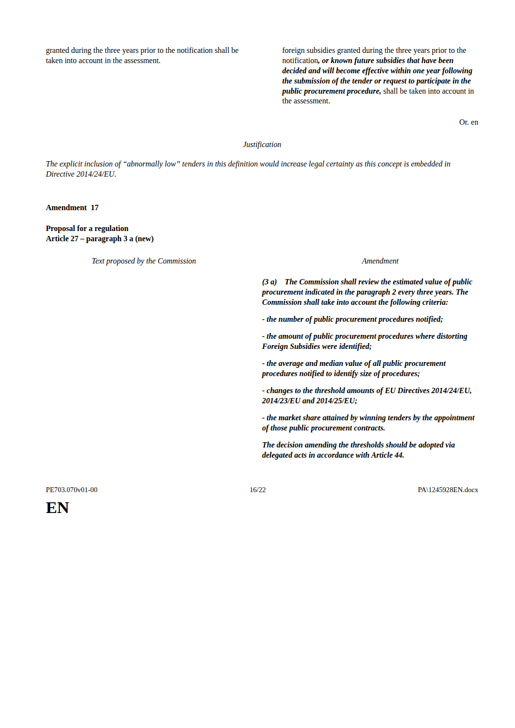granted during the three years prior to the notification shall be taken into account in the assessment.
foreign subsidies granted during the three years prior to the notification, or known future subsidies that have been decided and will become effective within one year following the submission of the tender or request to participate in the public procurement procedure, shall be taken into account in the assessment.
Or. en
Justification
The explicit inclusion of “abnormally low” tenders in this definition would increase legal certainty as this concept is embedded in Directive 2014/24/EU.
Amendment 17
Proposal for a regulation Article 27 – paragraph 3 a (new)
Text proposed by the Commission
Amendment
(3 a) The Commission shall review the estimated value of public procurement indicated in the paragraph 2 every three years. The Commission shall take into account the following criteria:
- the number of public procurement procedures notified;
- the amount of public procurement procedures where distorting Foreign Subsidies were identified;
- the average and median value of all public procurement procedures notified to identify size of procedures;
- changes to the threshold amounts of EU Directives 2014/24/EU, 2014/23/EU and 2014/25/EU;
- the market share attained by winning tenders by the appointment of those public procurement contracts.
The decision amending the thresholds should be adopted via delegated acts in accordance with Article 44.
PE703.070v01-00
16/22
PA\1245928EN.docx
EN